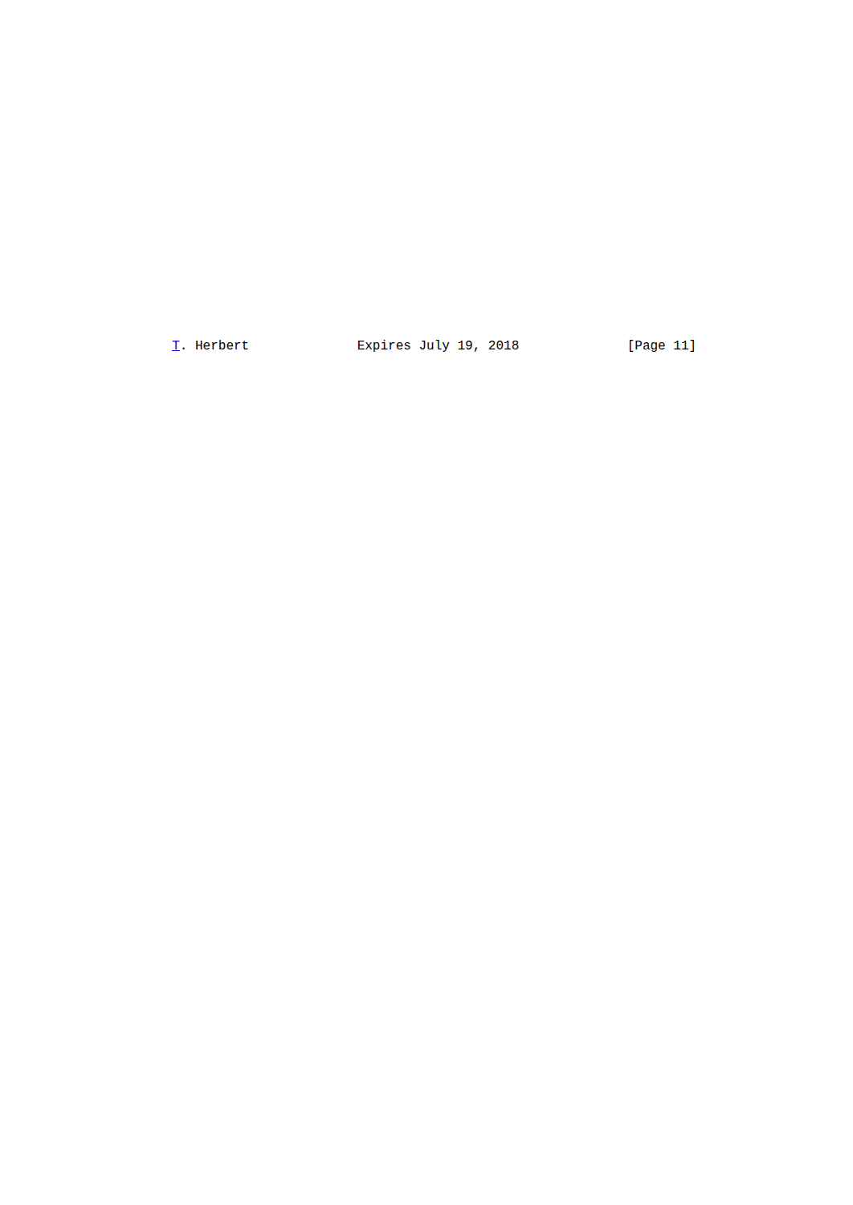T. Herbert Expires July 19, 2018 [Page 11]